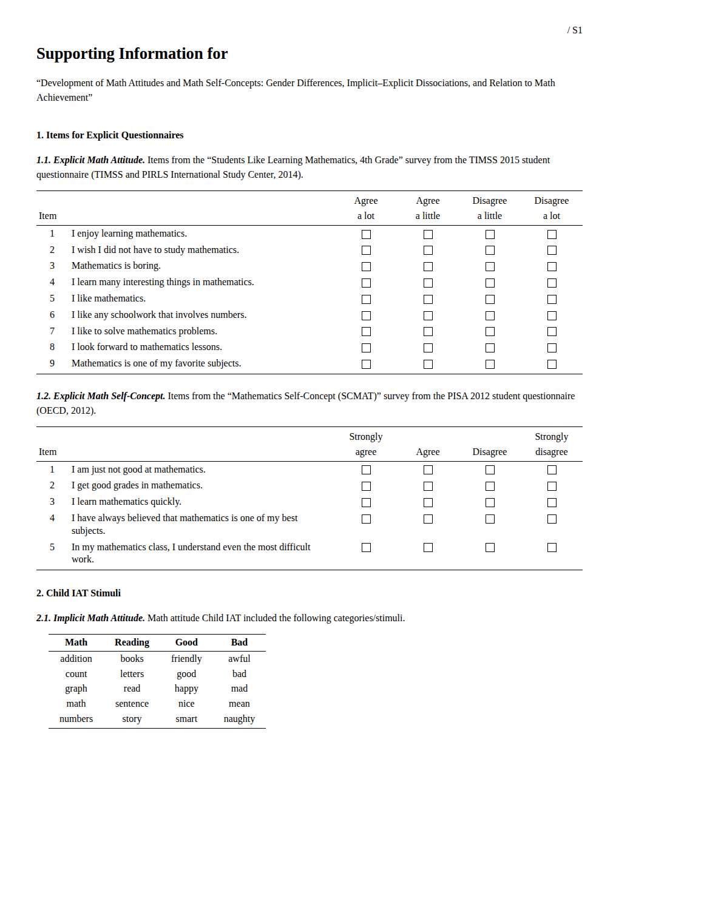/ S1
Supporting Information for
“Development of Math Attitudes and Math Self-Concepts: Gender Differences, Implicit–Explicit Dissociations, and Relation to Math Achievement”
1. Items for Explicit Questionnaires
1.1. Explicit Math Attitude. Items from the “Students Like Learning Mathematics, 4th Grade” survey from the TIMSS 2015 student questionnaire (TIMSS and PIRLS International Study Center, 2014).
| | | Agree | Agree | Disagree | Disagree |
| --- | --- | --- | --- | --- | --- |
| Item | | a lot | a little | a little | a lot |
| 1 | I enjoy learning mathematics. | | | | |
| 2 | I wish I did not have to study mathematics. | | | | |
| 3 | Mathematics is boring. | | | | |
| 4 | I learn many interesting things in mathematics. | | | | |
| 5 | I like mathematics. | | | | |
| 6 | I like any schoolwork that involves numbers. | | | | |
| 7 | I like to solve mathematics problems. | | | | |
| 8 | I look forward to mathematics lessons. | | | | |
| 9 | Mathematics is one of my favorite subjects. | | | | |
1.2. Explicit Math Self-Concept. Items from the “Mathematics Self-Concept (SCMAT)” survey from the PISA 2012 student questionnaire (OECD, 2012).
| | | Strongly | | | Strongly |
| --- | --- | --- | --- | --- | --- |
| Item | | agree | Agree | Disagree | disagree |
| 1 | I am just not good at mathematics. | | | | |
| 2 | I get good grades in mathematics. | | | | |
| 3 | I learn mathematics quickly. | | | | |
| 4 | I have always believed that mathematics is one of my best subjects. | | | | |
| 5 | In my mathematics class, I understand even the most difficult work. | | | | |
2. Child IAT Stimuli
2.1. Implicit Math Attitude. Math attitude Child IAT included the following categories/stimuli.
| Math | Reading | Good | Bad |
| --- | --- | --- | --- |
| addition | books | friendly | awful |
| count | letters | good | bad |
| graph | read | happy | mad |
| math | sentence | nice | mean |
| numbers | story | smart | naughty |